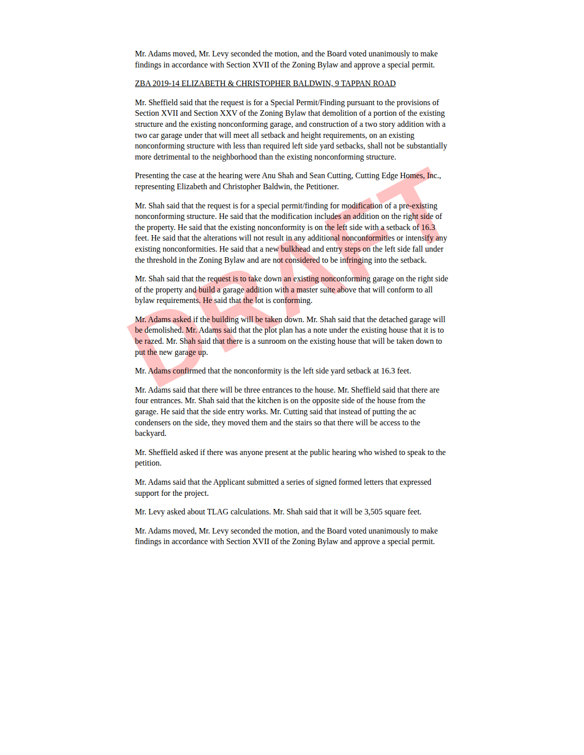DRAFT
Mr. Adams moved, Mr. Levy seconded the motion, and the Board voted unanimously to make findings in accordance with Section XVII of the Zoning Bylaw and approve a special permit.
ZBA 2019-14 ELIZABETH & CHRISTOPHER BALDWIN, 9 TAPPAN ROAD
Mr. Sheffield said that the request is for a Special Permit/Finding pursuant to the provisions of Section XVII and Section XXV of the Zoning Bylaw that demolition of a portion of the existing structure and the existing nonconforming garage, and construction of a two story addition with a two car garage under that will meet all setback and height requirements, on an existing nonconforming structure with less than required left side yard setbacks, shall not be substantially more detrimental to the neighborhood than the existing nonconforming structure.
Presenting the case at the hearing were Anu Shah and Sean Cutting, Cutting Edge Homes, Inc., representing Elizabeth and Christopher Baldwin, the Petitioner.
Mr. Shah said that the request is for a special permit/finding for modification of a pre-existing nonconforming structure. He said that the modification includes an addition on the right side of the property. He said that the existing nonconformity is on the left side with a setback of 16.3 feet. He said that the alterations will not result in any additional nonconformities or intensify any existing nonconformities. He said that a new bulkhead and entry steps on the left side fall under the threshold in the Zoning Bylaw and are not considered to be infringing into the setback.
Mr. Shah said that the request is to take down an existing nonconforming garage on the right side of the property and build a garage addition with a master suite above that will conform to all bylaw requirements. He said that the lot is conforming.
Mr. Adams asked if the building will be taken down. Mr. Shah said that the detached garage will be demolished. Mr. Adams said that the plot plan has a note under the existing house that it is to be razed. Mr. Shah said that there is a sunroom on the existing house that will be taken down to put the new garage up.
Mr. Adams confirmed that the nonconformity is the left side yard setback at 16.3 feet.
Mr. Adams said that there will be three entrances to the house. Mr. Sheffield said that there are four entrances. Mr. Shah said that the kitchen is on the opposite side of the house from the garage. He said that the side entry works. Mr. Cutting said that instead of putting the ac condensers on the side, they moved them and the stairs so that there will be access to the backyard.
Mr. Sheffield asked if there was anyone present at the public hearing who wished to speak to the petition.
Mr. Adams said that the Applicant submitted a series of signed formed letters that expressed support for the project.
Mr. Levy asked about TLAG calculations. Mr. Shah said that it will be 3,505 square feet.
Mr. Adams moved, Mr. Levy seconded the motion, and the Board voted unanimously to make findings in accordance with Section XVII of the Zoning Bylaw and approve a special permit.